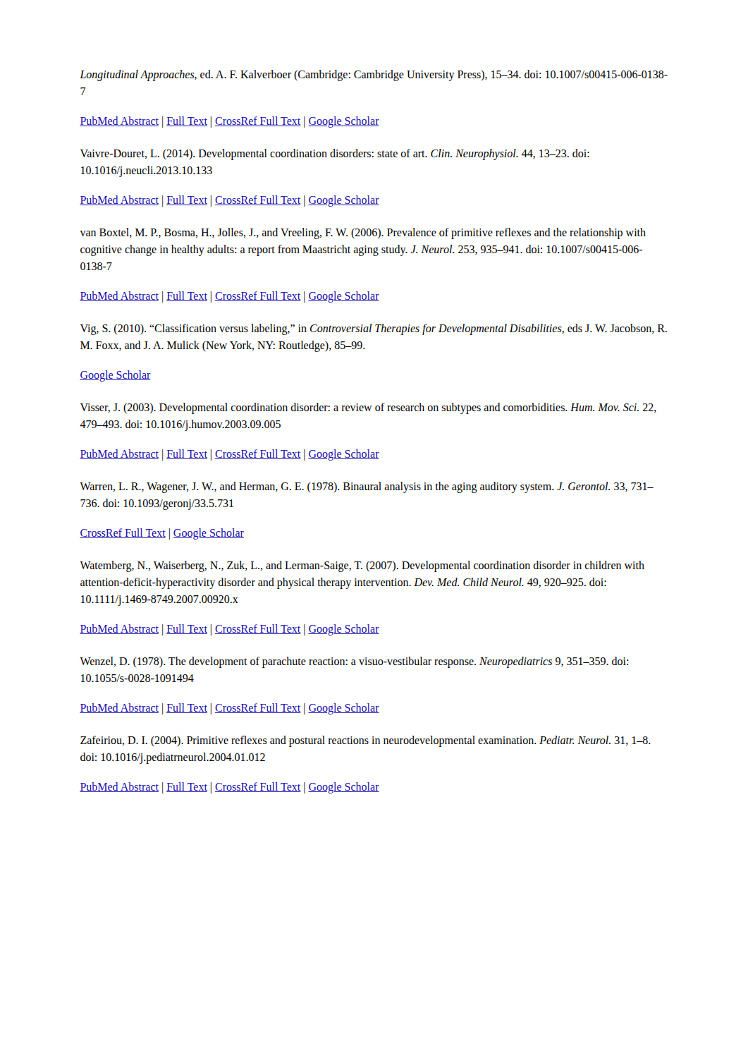Longitudinal Approaches, ed. A. F. Kalverboer (Cambridge: Cambridge University Press), 15–34. doi: 10.1007/s00415-006-0138-7
PubMed Abstract | Full Text | CrossRef Full Text | Google Scholar
Vaivre-Douret, L. (2014). Developmental coordination disorders: state of art. Clin. Neurophysiol. 44, 13–23. doi: 10.1016/j.neucli.2013.10.133
PubMed Abstract | Full Text | CrossRef Full Text | Google Scholar
van Boxtel, M. P., Bosma, H., Jolles, J., and Vreeling, F. W. (2006). Prevalence of primitive reflexes and the relationship with cognitive change in healthy adults: a report from Maastricht aging study. J. Neurol. 253, 935–941. doi: 10.1007/s00415-006-0138-7
PubMed Abstract | Full Text | CrossRef Full Text | Google Scholar
Vig, S. (2010). “Classification versus labeling,” in Controversial Therapies for Developmental Disabilities, eds J. W. Jacobson, R. M. Foxx, and J. A. Mulick (New York, NY: Routledge), 85–99.
Google Scholar
Visser, J. (2003). Developmental coordination disorder: a review of research on subtypes and comorbidities. Hum. Mov. Sci. 22, 479–493. doi: 10.1016/j.humov.2003.09.005
PubMed Abstract | Full Text | CrossRef Full Text | Google Scholar
Warren, L. R., Wagener, J. W., and Herman, G. E. (1978). Binaural analysis in the aging auditory system. J. Gerontol. 33, 731–736. doi: 10.1093/geronj/33.5.731
CrossRef Full Text | Google Scholar
Watemberg, N., Waiserberg, N., Zuk, L., and Lerman-Saige, T. (2007). Developmental coordination disorder in children with attention-deficit-hyperactivity disorder and physical therapy intervention. Dev. Med. Child Neurol. 49, 920–925. doi: 10.1111/j.1469-8749.2007.00920.x
PubMed Abstract | Full Text | CrossRef Full Text | Google Scholar
Wenzel, D. (1978). The development of parachute reaction: a visuo-vestibular response. Neuropediatrics 9, 351–359. doi: 10.1055/s-0028-1091494
PubMed Abstract | Full Text | CrossRef Full Text | Google Scholar
Zafeiriou, D. I. (2004). Primitive reflexes and postural reactions in neurodevelopmental examination. Pediatr. Neurol. 31, 1–8. doi: 10.1016/j.pediatrneurol.2004.01.012
PubMed Abstract | Full Text | CrossRef Full Text | Google Scholar